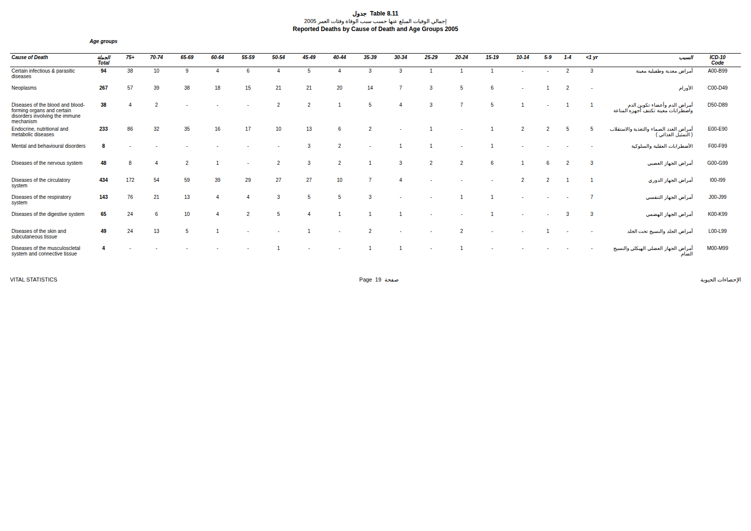جدول Table 8.11
إجمالي الوفيات المبلغ عنها حسب سبب الوفاة وفئات العمر 2005
Reported Deaths by Cause of Death and Age Groups 2005
| | Age groups | | |
| --- | --- | --- | --- |
| Cause of Death | الجملة Total | 75+ | 70-74 | 65-69 | 60-64 | 55-59 | 50-54 | 45-49 | 40-44 | 35-39 | 30-34 | 25-29 | 20-24 | 15-19 | 10-14 | 5-9 | 1-4 | <1 yr | السبب | ICD-10 Code |
| Certain infectious & parasitic diseases | 94 | 38 | 10 | 9 | 4 | 6 | 4 | 5 | 4 | 3 | 3 | 1 | 1 | 1 | - | - | 2 | 3 | أمراض معدية وطفيلية معينة | A00-B99 |
| Neoplasms | 267 | 57 | 39 | 38 | 18 | 15 | 21 | 21 | 20 | 14 | 7 | 3 | 5 | 6 | - | 1 | 2 | - | الأورام | C00-D49 |
| Diseases of the blood and blood-forming organs and certain disorders involving the immune mechanism | 38 | 4 | 2 | - | - | - | 2 | 2 | 1 | 5 | 4 | 3 | 7 | 5 | 1 | - | 1 | 1 | أمراض الدم وأعضاء تكوين الدم واضطرابات معينة تكتنف أجهزة المناعة | D50-D89 |
| Endocrine, nutritional and metabolic diseases | 233 | 86 | 32 | 35 | 16 | 17 | 10 | 13 | 6 | 2 | - | 1 | - | 1 | 2 | 2 | 5 | 5 | أمراض الغدد الصماء والتغذية والاستقلاب ( التمثيل الغذائي ) | E00-E90 |
| Mental and behavioural disorders | 8 | - | - | - | - | - | - | 3 | 2 | - | 1 | 1 | - | 1 | - | - | - | - | الأضطرابات العقلية والسلوكية | F00-F99 |
| Diseases of the nervous system | 48 | 8 | 4 | 2 | 1 | - | 2 | 3 | 2 | 1 | 3 | 2 | 2 | 6 | 1 | 6 | 2 | 3 | أمراض الجهاز العصبي | G00-G99 |
| Diseases of the circulatory system | 434 | 172 | 54 | 59 | 39 | 29 | 27 | 27 | 10 | 7 | 4 | - | - | - | 2 | 2 | 1 | 1 | أمراض الجهاز الدوري | I00-I99 |
| Diseases of the respiratory system | 143 | 76 | 21 | 13 | 4 | 4 | 3 | 5 | 5 | 3 | - | - | 1 | 1 | - | - | - | 7 | أمراض الجهاز التنفسي | J00-J99 |
| Diseases of the digestive system | 65 | 24 | 6 | 10 | 4 | 2 | 5 | 4 | 1 | 1 | 1 | - | - | 1 | - | - | 3 | 3 | أمراض الجهاز الهضمي | K00-K99 |
| Diseases of the skin and subcutaneous tissue | 49 | 24 | 13 | 5 | 1 | - | - | 1 | - | 2 | - | - | 2 | - | - | 1 | - | - | أمراض الجلد والنسيج تحت الجلد | L00-L99 |
| Diseases of the musculoscletal system and connective tissue | 4 | - | - | - | - | - | 1 | - | - | 1 | 1 | - | 1 | - | - | - | - | - | أمراض الجهاز العضلي الهيكلي والنسيج الضام | M00-M99 |
VITAL STATISTICS
Page 19 صفحة
الإحصاءات الحيوية